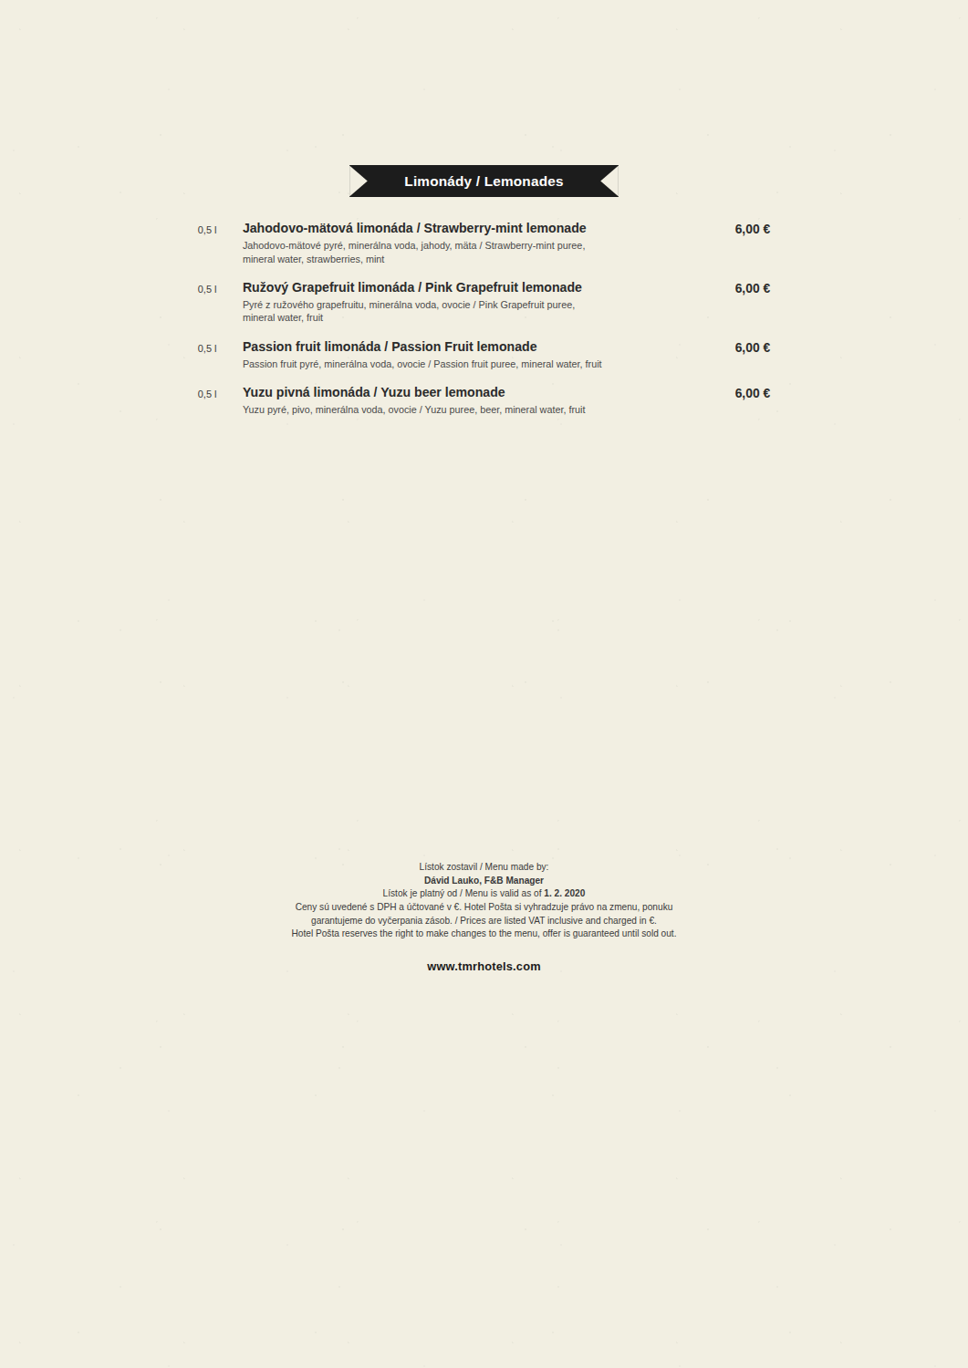Limonády / Lemonades
0,5 l
Jahodovo-mätová limonáda / Strawberry-mint lemonade
Jahodovo-mätové pyré, minerálna voda, jahody, mäta / Strawberry-mint puree, mineral water, strawberries, mint
6,00 €
0,5 l
Ružový Grapefruit limonáda / Pink Grapefruit lemonade
Pyré z ružového grapefruitu, minerálna voda, ovocie / Pink Grapefruit puree, mineral water, fruit
6,00 €
0,5 l
Passion fruit limonáda / Passion Fruit lemonade
Passion fruit pyré, minerálna voda, ovocie / Passion fruit puree, mineral water, fruit
6,00 €
0,5 l
Yuzu pivná limonáda / Yuzu beer lemonade
Yuzu pyré, pivo, minerálna voda, ovocie / Yuzu puree, beer, mineral water, fruit
6,00 €
Lístok zostavil / Menu made by:
Dávid Lauko, F&B Manager
Lístok je platný od / Menu is valid as of 1. 2. 2020
Ceny sú uvedené s DPH a účtované v €. Hotel Pošta si vyhradzuje právo na zmenu, ponuku
garantujeme do vyčerpania zásob. / Prices are listed VAT inclusive and charged in €.
Hotel Pošta reserves the right to make changes to the menu, offer is guaranteed until sold out.
www.tmrhotels.com